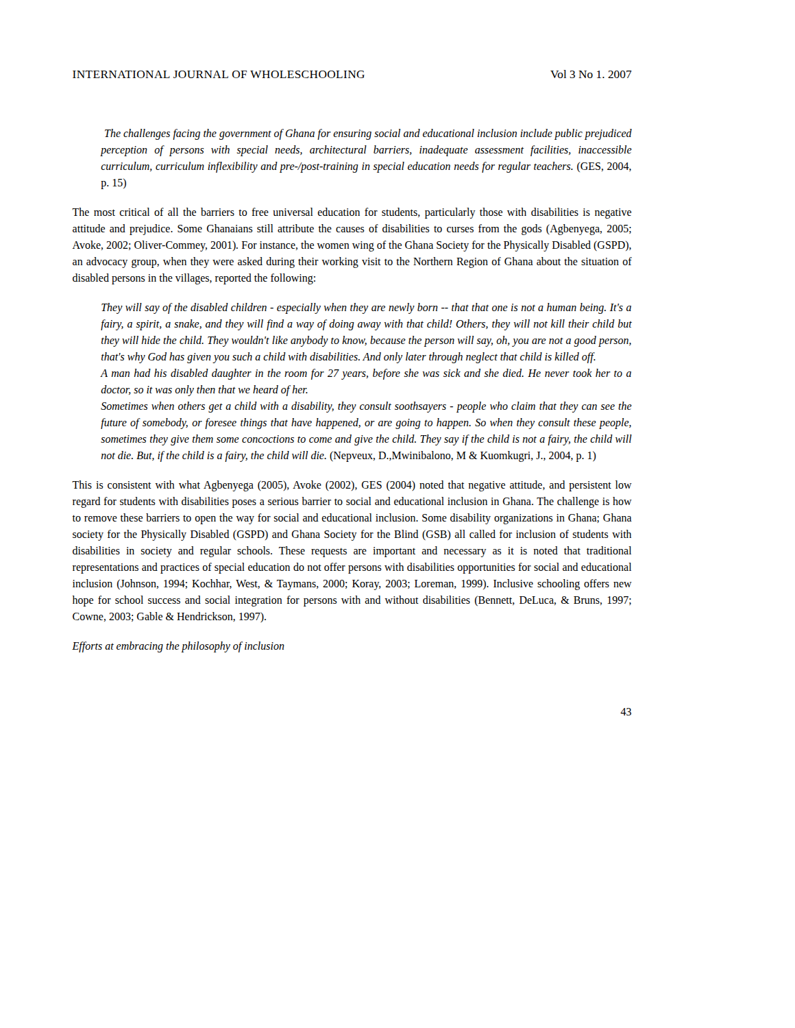INTERNATIONAL JOURNAL OF WHOLESCHOOLING Vol 3 No 1. 2007
The challenges facing the government of Ghana for ensuring social and educational inclusion include public prejudiced perception of persons with special needs, architectural barriers, inadequate assessment facilities, inaccessible curriculum, curriculum inflexibility and pre-/post-training in special education needs for regular teachers. (GES, 2004, p. 15)
The most critical of all the barriers to free universal education for students, particularly those with disabilities is negative attitude and prejudice. Some Ghanaians still attribute the causes of disabilities to curses from the gods (Agbenyega, 2005; Avoke, 2002; Oliver-Commey, 2001). For instance, the women wing of the Ghana Society for the Physically Disabled (GSPD), an advocacy group, when they were asked during their working visit to the Northern Region of Ghana about the situation of disabled persons in the villages, reported the following:
They will say of the disabled children - especially when they are newly born -- that that one is not a human being. It's a fairy, a spirit, a snake, and they will find a way of doing away with that child! Others, they will not kill their child but they will hide the child. They wouldn't like anybody to know, because the person will say, oh, you are not a good person, that's why God has given you such a child with disabilities. And only later through neglect that child is killed off.
A man had his disabled daughter in the room for 27 years, before she was sick and she died. He never took her to a doctor, so it was only then that we heard of her.
Sometimes when others get a child with a disability, they consult soothsayers - people who claim that they can see the future of somebody, or foresee things that have happened, or are going to happen. So when they consult these people, sometimes they give them some concoctions to come and give the child. They say if the child is not a fairy, the child will not die. But, if the child is a fairy, the child will die. (Nepveux, D.,Mwinibalono, M & Kuomkugri, J., 2004, p. 1)
This is consistent with what Agbenyega (2005), Avoke (2002), GES (2004) noted that negative attitude, and persistent low regard for students with disabilities poses a serious barrier to social and educational inclusion in Ghana. The challenge is how to remove these barriers to open the way for social and educational inclusion. Some disability organizations in Ghana; Ghana society for the Physically Disabled (GSPD) and Ghana Society for the Blind (GSB) all called for inclusion of students with disabilities in society and regular schools. These requests are important and necessary as it is noted that traditional representations and practices of special education do not offer persons with disabilities opportunities for social and educational inclusion (Johnson, 1994; Kochhar, West, & Taymans, 2000; Koray, 2003; Loreman, 1999). Inclusive schooling offers new hope for school success and social integration for persons with and without disabilities (Bennett, DeLuca, & Bruns, 1997; Cowne, 2003; Gable & Hendrickson, 1997).
Efforts at embracing the philosophy of inclusion
43